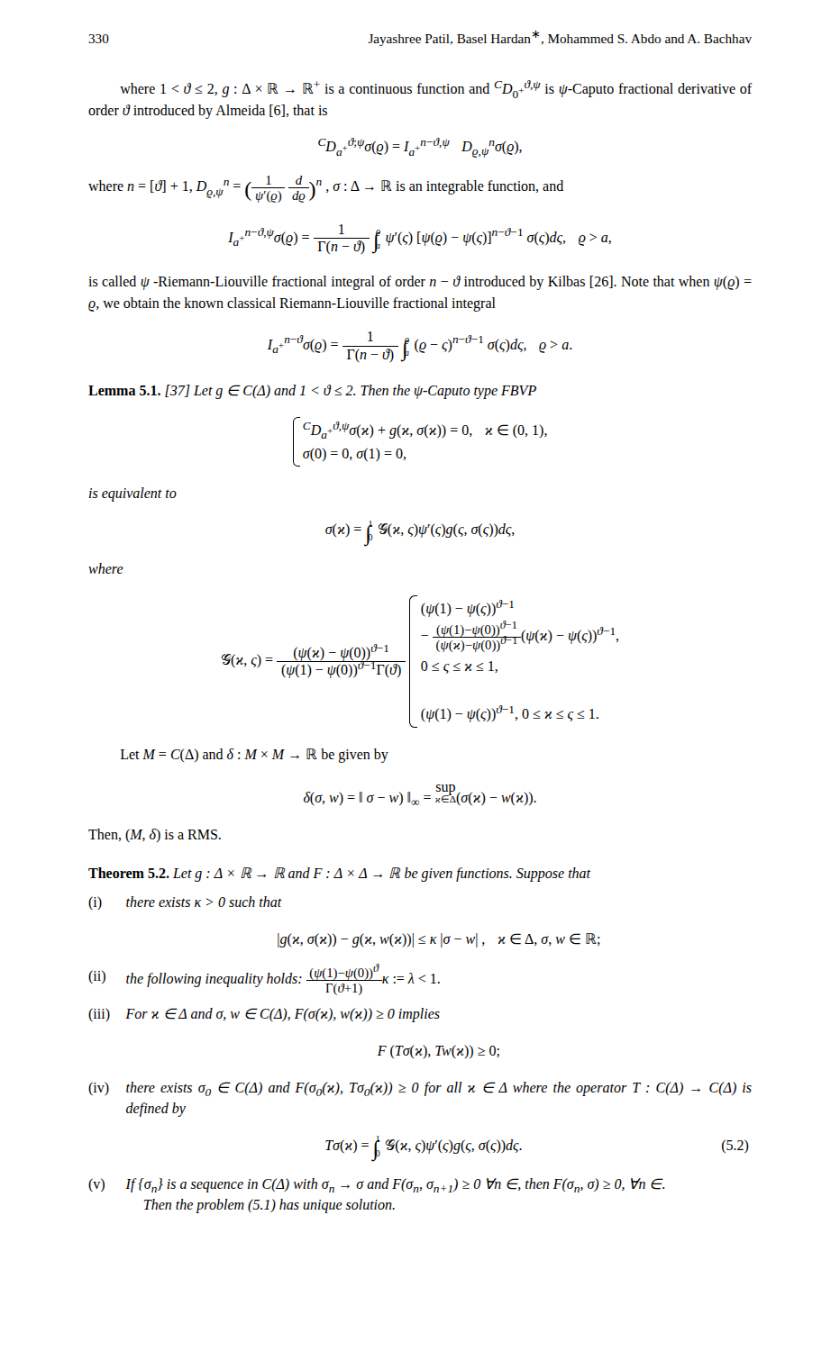330 Jayashree Patil, Basel Hardan∗, Mohammed S. Abdo and A. Bachhav
where 1 < ϑ ≤ 2, g : Δ × ℝ → ℝ+ is a continuous function and CD0+ϑ,ψ is ψ-Caputo fractional derivative of order ϑ introduced by Almeida [6], that is
CDa+ϑ;ψσ(ϱ) = Ia+n−ϑ,ψ Dϱ,ψnσ(ϱ),
where n = [ϑ] + 1, Dϱ,ψn = (1 ψ′(ϱ) ddϱ)n , σ : Δ → ℝ is an integrable function, and
Ia+n−ϑ,ψσ(ϱ) = 1 Γ(n − ϑ) ∫ϱa ψ′(ς) [ψ(ϱ) − ψ(ς)]n−ϑ−1 σ(ς)dς, ϱ > a,
is called ψ -Riemann-Liouville fractional integral of order n − ϑ introduced by Kilbas [26]. Note that when ψ(ϱ) = ϱ, we obtain the known classical Riemann-Liouville fractional integral
Ia+n−ϑσ(ϱ) = 1 Γ(n − ϑ) ∫ϱa (ϱ − ς)n−ϑ−1 σ(ς)dς, ϱ > a.
Lemma 5.1. [37] Let g ∈ C(Δ) and 1 < ϑ ≤ 2. Then the ψ-Caputo type FBVP
CDa+ϑ,ψσ(ϰ) + g(ϰ, σ(ϰ)) = 0, ϰ ∈ (0, 1), σ(0) = 0, σ(1) = 0,
is equivalent to
σ(ϰ) = ∫10 𝒢(ϰ, ς)ψ′(ς)g(ς, σ(ς))dς,
where
𝒢(ϰ, ς) = (ψ(ϰ) − ψ(0))ϑ−1(ψ(1) − ψ(0))ϑ−1Γ(ϑ) (ψ(1) − ψ(ς))ϑ−1 − (ψ(1)−ψ(0))ϑ−1(ψ(ϰ)−ψ(0))ϑ−1(ψ(ϰ) − ψ(ς))ϑ−1, 0 ≤ ς ≤ ϰ ≤ 1, (ψ(1) − ψ(ς))ϑ−1, 0 ≤ ϰ ≤ ς ≤ 1.
Let M = C(Δ) and δ : M × M → ℝ be given by
δ(σ, w) = ‖ σ − w) ‖∞ = sup ϰ∈Δ(σ(ϰ) − w(ϰ)).
Then, (M, δ) is a RMS.
Theorem 5.2. Let g : Δ × ℝ → ℝ and F : Δ × Δ → ℝ be given functions. Suppose that
(i) there exists κ > 0 such that
|g(ϰ, σ(ϰ)) − g(ϰ, w(ϰ))| ≤ κ |σ − w| , ϰ ∈ Δ, σ, w ∈ ℝ;
(ii) the following inequality holds: (ψ(1)−ψ(0))ϑ Γ(ϑ+1) κ := λ < 1.
(iii) For ϰ ∈ Δ and σ, w ∈ C(Δ), F(σ(ϰ), w(ϰ)) ≥ 0 implies
F (Tσ(ϰ), Tw(ϰ)) ≥ 0;
(iv) there exists σ0 ∈ C(Δ) and F(σ0(ϰ), Tσ0(ϰ)) ≥ 0 for all ϰ ∈ Δ where the operator T : C(Δ) → C(Δ) is defined by
(5.2) Tσ(ϰ) = ∫10 𝒢(ϰ, ς)ψ′(ς)g(ς, σ(ς))dς.
(v) If {σn} is a sequence in C(Δ) with σn → σ and F(σn, σn+1) ≥ 0 ∀n ∈, then F(σn, σ) ≥ 0, ∀n ∈.
Then the problem (5.1) has unique solution.